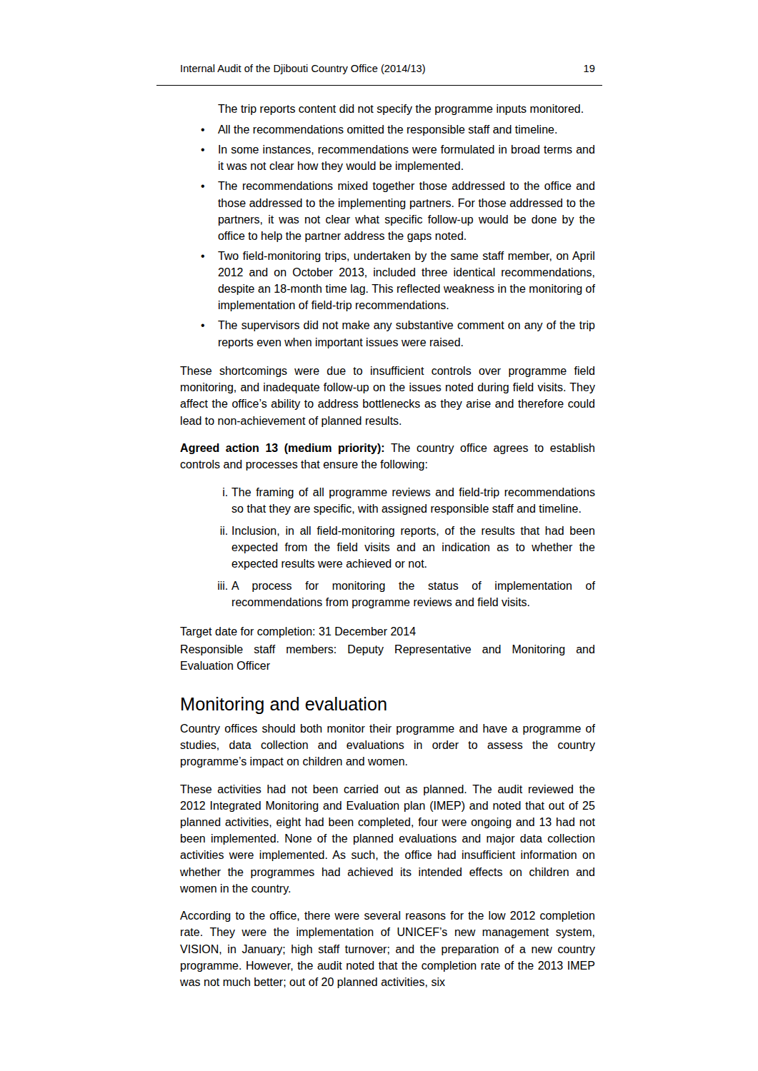Internal Audit of the Djibouti Country Office (2014/13)
19
The trip reports content did not specify the programme inputs monitored.
All the recommendations omitted the responsible staff and timeline.
In some instances, recommendations were formulated in broad terms and it was not clear how they would be implemented.
The recommendations mixed together those addressed to the office and those addressed to the implementing partners. For those addressed to the partners, it was not clear what specific follow-up would be done by the office to help the partner address the gaps noted.
Two field-monitoring trips, undertaken by the same staff member, on April 2012 and on October 2013, included three identical recommendations, despite an 18-month time lag. This reflected weakness in the monitoring of implementation of field-trip recommendations.
The supervisors did not make any substantive comment on any of the trip reports even when important issues were raised.
These shortcomings were due to insufficient controls over programme field monitoring, and inadequate follow-up on the issues noted during field visits. They affect the office’s ability to address bottlenecks as they arise and therefore could lead to non-achievement of planned results.
Agreed action 13 (medium priority): The country office agrees to establish controls and processes that ensure the following:
The framing of all programme reviews and field-trip recommendations so that they are specific, with assigned responsible staff and timeline.
Inclusion, in all field-monitoring reports, of the results that had been expected from the field visits and an indication as to whether the expected results were achieved or not.
A process for monitoring the status of implementation of recommendations from programme reviews and field visits.
Target date for completion: 31 December 2014
Responsible staff members: Deputy Representative and Monitoring and Evaluation Officer
Monitoring and evaluation
Country offices should both monitor their programme and have a programme of studies, data collection and evaluations in order to assess the country programme’s impact on children and women.
These activities had not been carried out as planned. The audit reviewed the 2012 Integrated Monitoring and Evaluation plan (IMEP) and noted that out of 25 planned activities, eight had been completed, four were ongoing and 13 had not been implemented. None of the planned evaluations and major data collection activities were implemented. As such, the office had insufficient information on whether the programmes had achieved its intended effects on children and women in the country.
According to the office, there were several reasons for the low 2012 completion rate. They were the implementation of UNICEF’s new management system, VISION, in January; high staff turnover; and the preparation of a new country programme. However, the audit noted that the completion rate of the 2013 IMEP was not much better; out of 20 planned activities, six